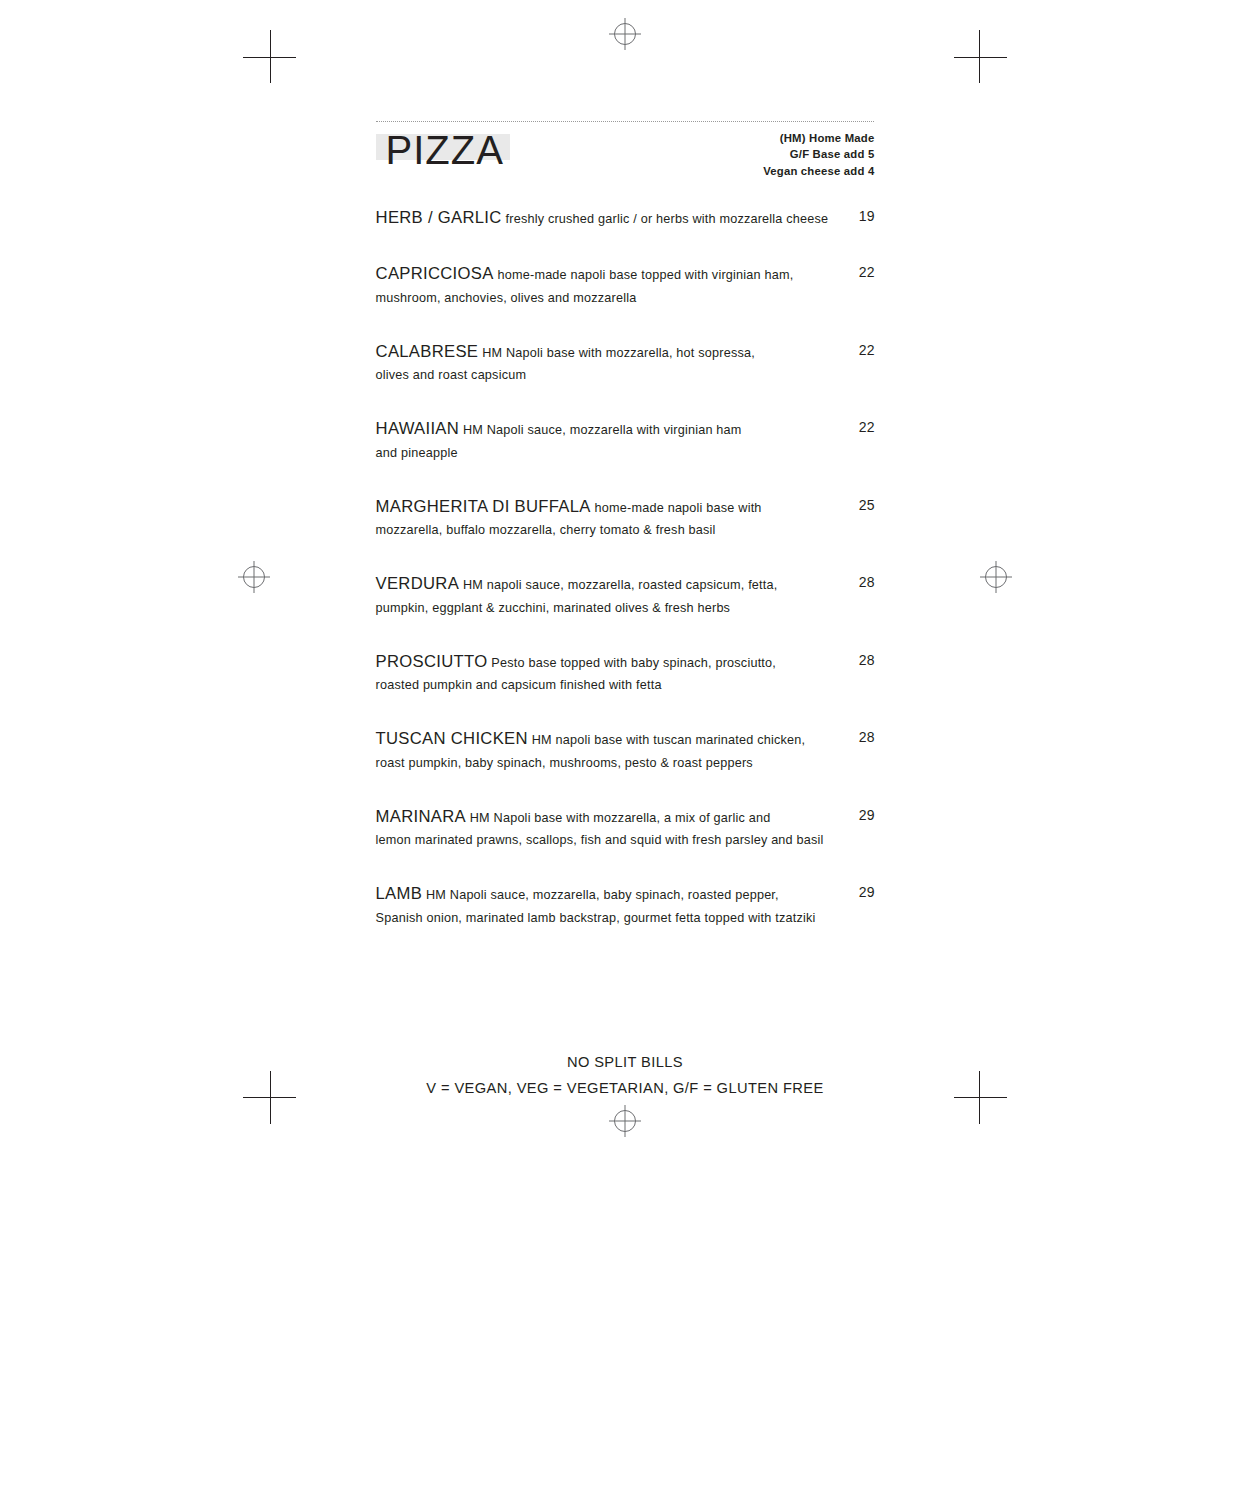PIZZA
(HM) Home Made
G/F Base add 5
Vegan cheese add 4
HERB / GARLIC freshly crushed garlic / or herbs with mozzarella cheese
19
CAPRICCIOSA home-made napoli base topped with virginian ham,
mushroom, anchovies, olives and mozzarella
22
CALABRESE HM Napoli base with mozzarella, hot sopressa,
olives and roast capsicum
22
HAWAIIAN HM Napoli sauce, mozzarella with virginian ham
and pineapple
22
MARGHERITA DI BUFFALA home-made napoli base with
mozzarella, buffalo mozzarella, cherry tomato & fresh basil
25
VERDURA HM napoli sauce, mozzarella, roasted capsicum, fetta,
pumpkin, eggplant & zucchini, marinated olives & fresh herbs
28
PROSCIUTTO Pesto base topped with baby spinach, prosciutto,
roasted pumpkin and capsicum finished with fetta
28
TUSCAN CHICKEN HM napoli base with tuscan marinated chicken,
roast pumpkin, baby spinach, mushrooms, pesto & roast peppers
28
MARINARA HM Napoli base with mozzarella, a mix of garlic and
lemon marinated prawns, scallops, fish and squid with fresh parsley and basil
29
LAMB HM Napoli sauce, mozzarella, baby spinach, roasted pepper,
Spanish onion, marinated lamb backstrap, gourmet fetta topped with tzatziki
29
NO SPLIT BILLS
V = VEGAN, VEG = VEGETARIAN, G/F = GLUTEN FREE